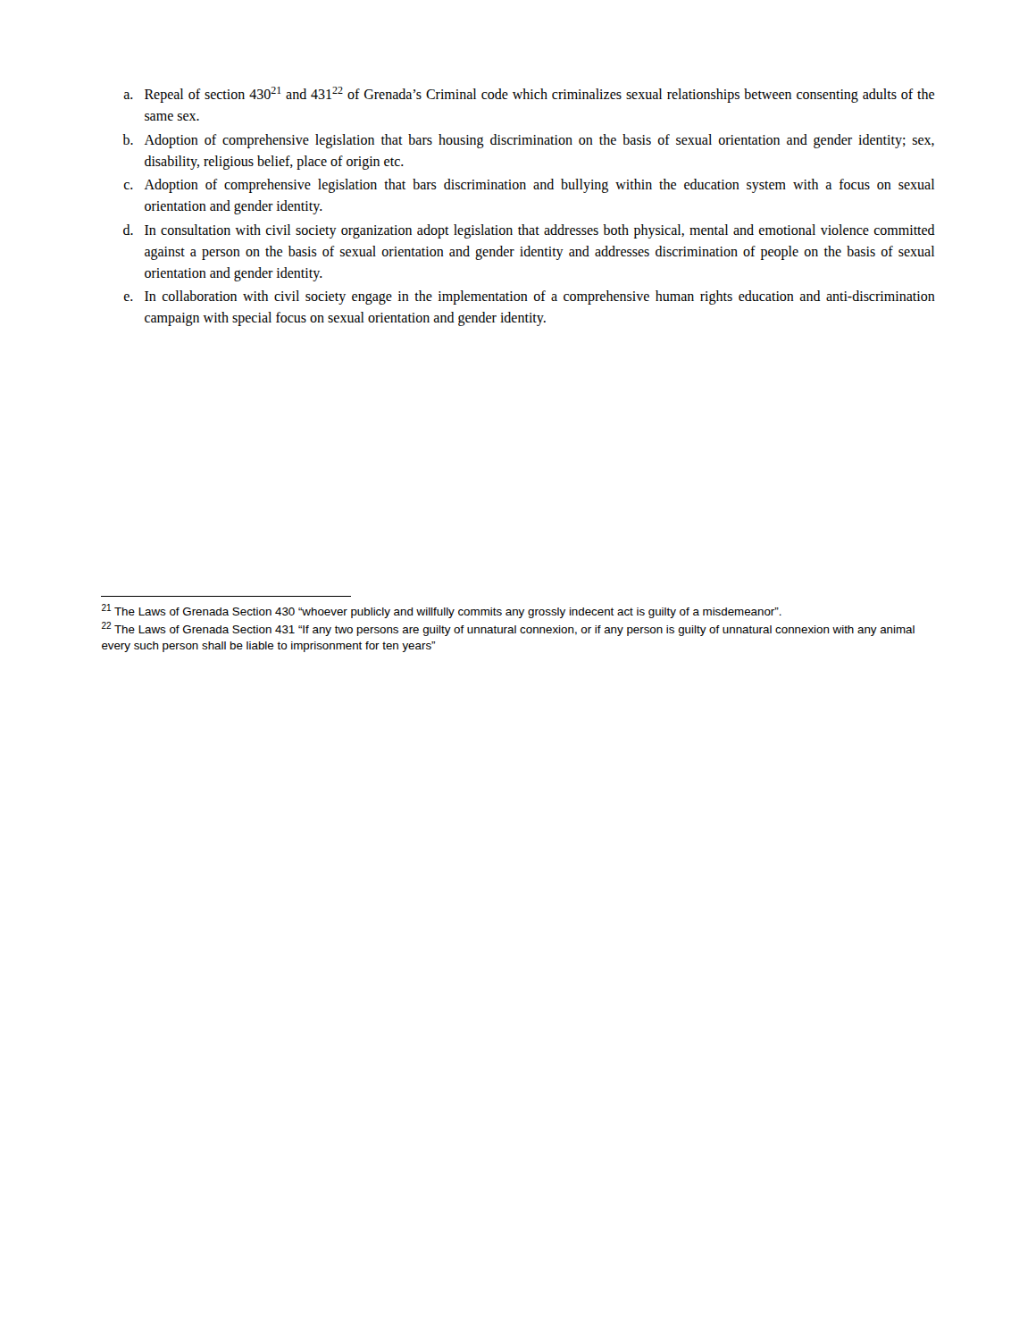Repeal of section 43021 and 43122 of Grenada’s Criminal code which criminalizes sexual relationships between consenting adults of the same sex.
Adoption of comprehensive legislation that bars housing discrimination on the basis of sexual orientation and gender identity; sex, disability, religious belief, place of origin etc.
Adoption of comprehensive legislation that bars discrimination and bullying within the education system with a focus on sexual orientation and gender identity.
In consultation with civil society organization adopt legislation that addresses both physical, mental and emotional violence committed against a person on the basis of sexual orientation and gender identity and addresses discrimination of people on the basis of sexual orientation and gender identity.
In collaboration with civil society engage in the implementation of a comprehensive human rights education and anti-discrimination campaign with special focus on sexual orientation and gender identity.
21 The Laws of Grenada Section 430 “whoever publicly and willfully commits any grossly indecent act is guilty of a misdemeanor”.
22 The Laws of Grenada Section 431 “If any two persons are guilty of unnatural connexion, or if any person is guilty of unnatural connexion with any animal every such person shall be liable to imprisonment for ten years”